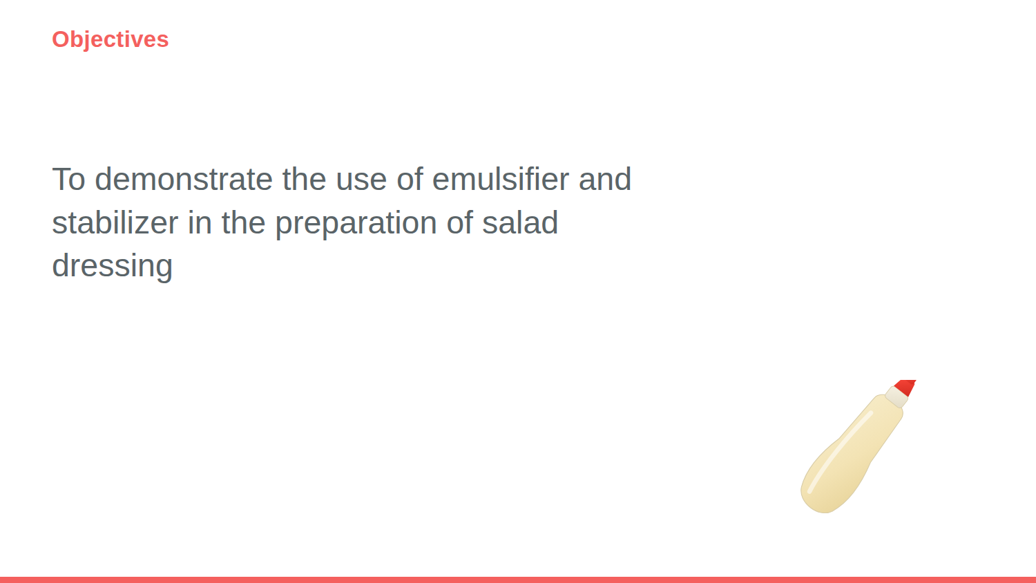Objectives
To demonstrate the use of emulsifier and stabilizer in the preparation of salad dressing